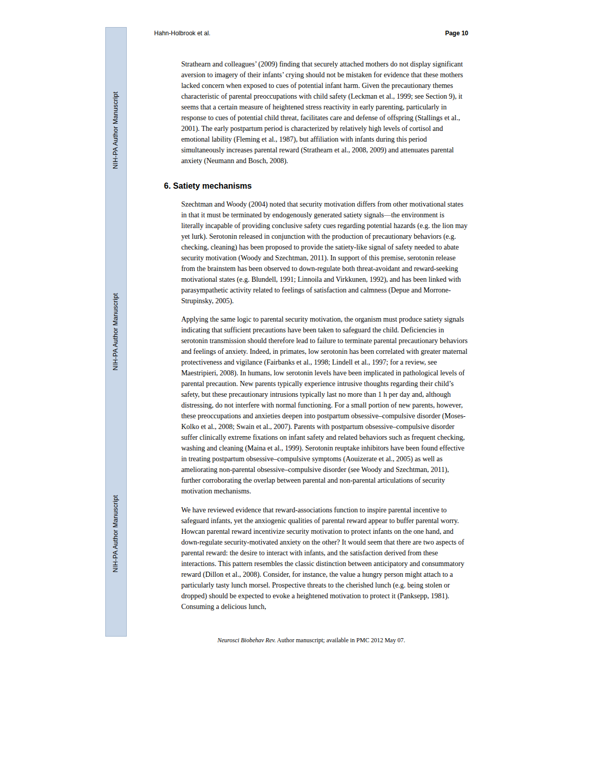NIH-PA Author Manuscript NIH-PA Author Manuscript NIH-PA Author Manuscript
Hahn-Holbrook et al. Page 10
Strathearn and colleagues’ (2009) finding that securely attached mothers do not display significant aversion to imagery of their infants’ crying should not be mistaken for evidence that these mothers lacked concern when exposed to cues of potential infant harm. Given the precautionary themes characteristic of parental preoccupations with child safety (Leckman et al., 1999; see Section 9), it seems that a certain measure of heightened stress reactivity in early parenting, particularly in response to cues of potential child threat, facilitates care and defense of offspring (Stallings et al., 2001). The early postpartum period is characterized by relatively high levels of cortisol and emotional lability (Fleming et al., 1987), but affiliation with infants during this period simultaneously increases parental reward (Strathearn et al., 2008, 2009) and attenuates parental anxiety (Neumann and Bosch, 2008).
6. Satiety mechanisms
Szechtman and Woody (2004) noted that security motivation differs from other motivational states in that it must be terminated by endogenously generated satiety signals—the environment is literally incapable of providing conclusive safety cues regarding potential hazards (e.g. the lion may yet lurk). Serotonin released in conjunction with the production of precautionary behaviors (e.g. checking, cleaning) has been proposed to provide the satiety-like signal of safety needed to abate security motivation (Woody and Szechtman, 2011). In support of this premise, serotonin release from the brainstem has been observed to down-regulate both threat-avoidant and reward-seeking motivational states (e.g. Blundell, 1991; Linnoila and Virkkunen, 1992), and has been linked with parasympathetic activity related to feelings of satisfaction and calmness (Depue and Morrone-Strupinsky, 2005).
Applying the same logic to parental security motivation, the organism must produce satiety signals indicating that sufficient precautions have been taken to safeguard the child. Deficiencies in serotonin transmission should therefore lead to failure to terminate parental precautionary behaviors and feelings of anxiety. Indeed, in primates, low serotonin has been correlated with greater maternal protectiveness and vigilance (Fairbanks et al., 1998; Lindell et al., 1997; for a review, see Maestripieri, 2008). In humans, low serotonin levels have been implicated in pathological levels of parental precaution. New parents typically experience intrusive thoughts regarding their child’s safety, but these precautionary intrusions typically last no more than 1 h per day and, although distressing, do not interfere with normal functioning. For a small portion of new parents, however, these preoccupations and anxieties deepen into postpartum obsessive–compulsive disorder (Moses-Kolko et al., 2008; Swain et al., 2007). Parents with postpartum obsessive–compulsive disorder suffer clinically extreme fixations on infant safety and related behaviors such as frequent checking, washing and cleaning (Maina et al., 1999). Serotonin reuptake inhibitors have been found effective in treating postpartum obsessive–compulsive symptoms (Aouizerate et al., 2005) as well as ameliorating non-parental obsessive–compulsive disorder (see Woody and Szechtman, 2011), further corroborating the overlap between parental and non-parental articulations of security motivation mechanisms.
We have reviewed evidence that reward-associations function to inspire parental incentive to safeguard infants, yet the anxiogenic qualities of parental reward appear to buffer parental worry. Howcan parental reward incentivize security motivation to protect infants on the one hand, and down-regulate security-motivated anxiety on the other? It would seem that there are two aspects of parental reward: the desire to interact with infants, and the satisfaction derived from these interactions. This pattern resembles the classic distinction between anticipatory and consummatory reward (Dillon et al., 2008). Consider, for instance, the value a hungry person might attach to a particularly tasty lunch morsel. Prospective threats to the cherished lunch (e.g. being stolen or dropped) should be expected to evoke a heightened motivation to protect it (Panksepp, 1981). Consuming a delicious lunch,
Neurosci Biobehav Rev. Author manuscript; available in PMC 2012 May 07.